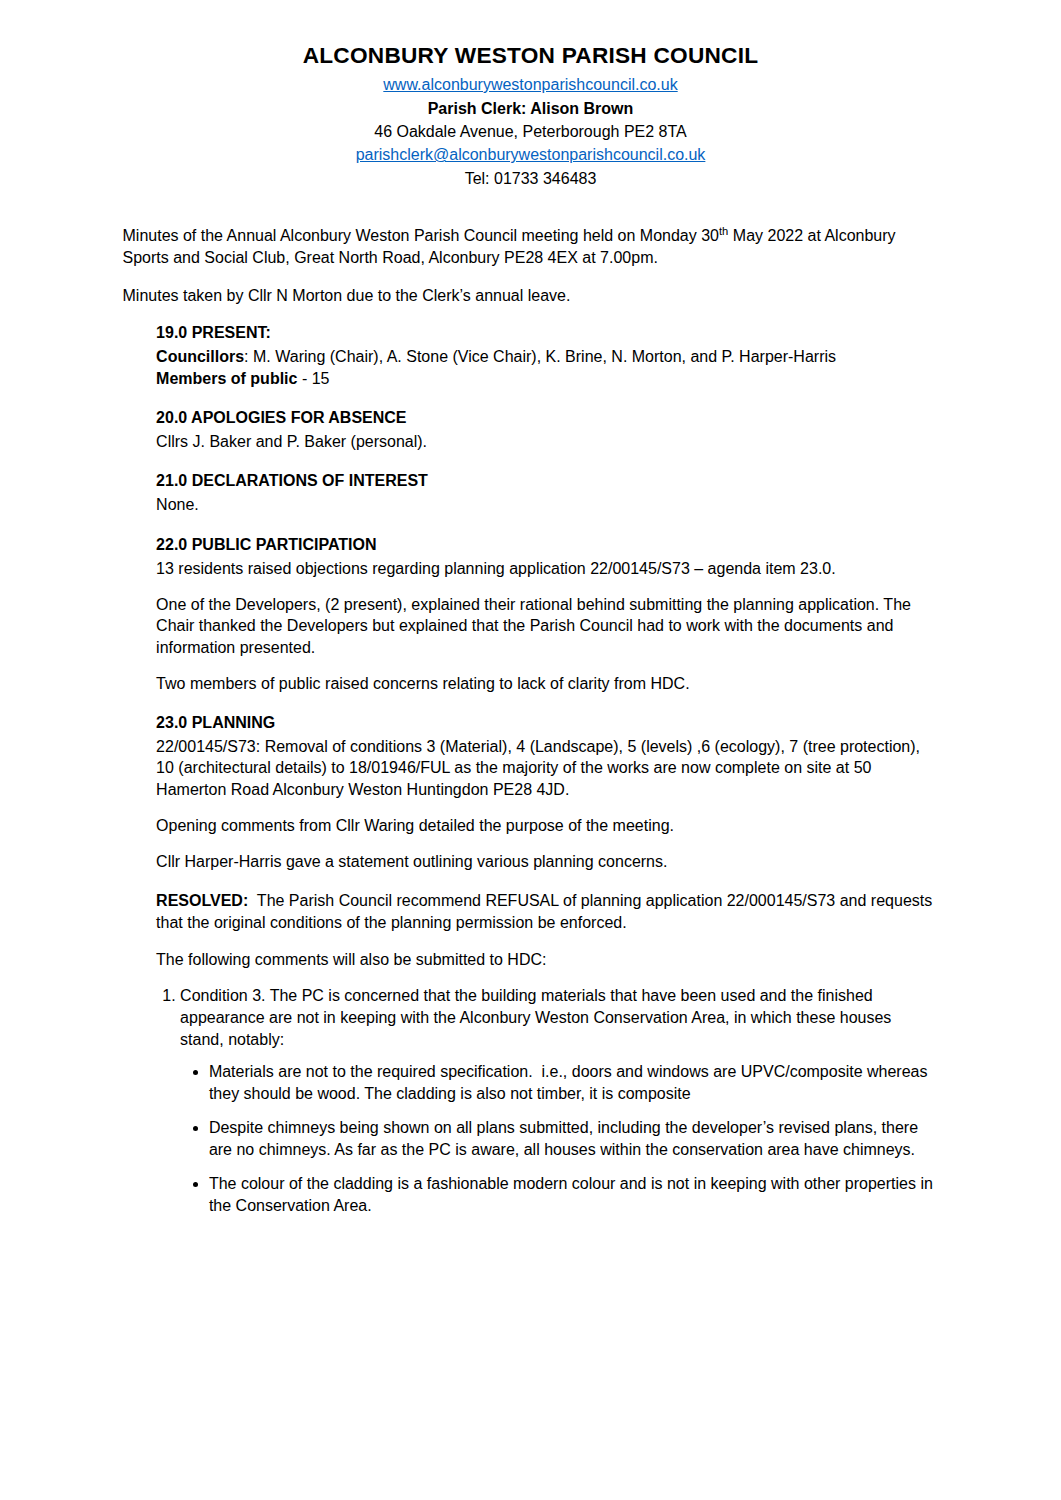ALCONBURY WESTON PARISH COUNCIL
www.alconburywestonparishcouncil.co.uk
Parish Clerk: Alison Brown
46 Oakdale Avenue, Peterborough PE2 8TA
parishclerk@alconburywestonparishcouncil.co.uk
Tel: 01733 346483
Minutes of the Annual Alconbury Weston Parish Council meeting held on Monday 30th May 2022 at Alconbury Sports and Social Club, Great North Road, Alconbury PE28 4EX at 7.00pm.
Minutes taken by Cllr N Morton due to the Clerk’s annual leave.
19.0 PRESENT:
Councillors: M. Waring (Chair), A. Stone (Vice Chair), K. Brine, N. Morton, and P. Harper-Harris
Members of public - 15
20.0 APOLOGIES FOR ABSENCE
Cllrs J. Baker and P. Baker (personal).
21.0 DECLARATIONS OF INTEREST
None.
22.0 PUBLIC PARTICIPATION
13 residents raised objections regarding planning application 22/00145/S73 – agenda item 23.0.
One of the Developers, (2 present), explained their rational behind submitting the planning application. The Chair thanked the Developers but explained that the Parish Council had to work with the documents and information presented.
Two members of public raised concerns relating to lack of clarity from HDC.
23.0 PLANNING
22/00145/S73: Removal of conditions 3 (Material), 4 (Landscape), 5 (levels) ,6 (ecology), 7 (tree protection), 10 (architectural details) to 18/01946/FUL as the majority of the works are now complete on site at 50 Hamerton Road Alconbury Weston Huntingdon PE28 4JD.
Opening comments from Cllr Waring detailed the purpose of the meeting.
Cllr Harper-Harris gave a statement outlining various planning concerns.
RESOLVED: The Parish Council recommend REFUSAL of planning application 22/000145/S73 and requests that the original conditions of the planning permission be enforced.
The following comments will also be submitted to HDC:
Condition 3. The PC is concerned that the building materials that have been used and the finished appearance are not in keeping with the Alconbury Weston Conservation Area, in which these houses stand, notably:
Materials are not to the required specification. i.e., doors and windows are UPVC/composite whereas they should be wood. The cladding is also not timber, it is composite
Despite chimneys being shown on all plans submitted, including the developer’s revised plans, there are no chimneys. As far as the PC is aware, all houses within the conservation area have chimneys.
The colour of the cladding is a fashionable modern colour and is not in keeping with other properties in the Conservation Area.